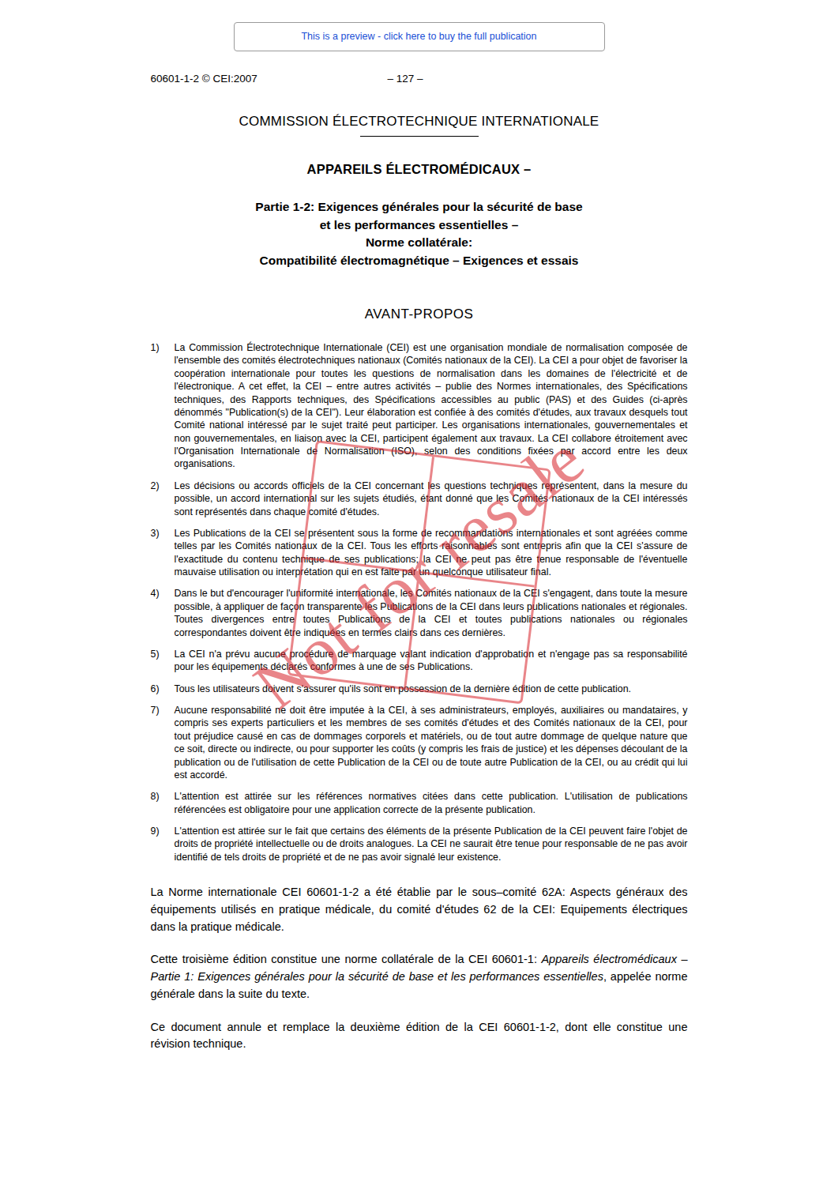This is a preview - click here to buy the full publication
60601-1-2 © CEI:2007
– 127 –
COMMISSION ÉLECTROTECHNIQUE INTERNATIONALE
APPAREILS ÉLECTROMÉDICAUX –
Partie 1-2: Exigences générales pour la sécurité de base
et les performances essentielles –
Norme collatérale:
Compatibilité électromagnétique – Exigences et essais
AVANT-PROPOS
La Commission Électrotechnique Internationale (CEI) est une organisation mondiale de normalisation composée de l'ensemble des comités électrotechniques nationaux (Comités nationaux de la CEI). La CEI a pour objet de favoriser la coopération internationale pour toutes les questions de normalisation dans les domaines de l'électricité et de l'électronique. A cet effet, la CEI – entre autres activités – publie des Normes internationales, des Spécifications techniques, des Rapports techniques, des Spécifications accessibles au public (PAS) et des Guides (ci-après dénommés "Publication(s) de la CEI"). Leur élaboration est confiée à des comités d'études, aux travaux desquels tout Comité national intéressé par le sujet traité peut participer. Les organisations internationales, gouvernementales et non gouvernementales, en liaison avec la CEI, participent également aux travaux. La CEI collabore étroitement avec l'Organisation Internationale de Normalisation (ISO), selon des conditions fixées par accord entre les deux organisations.
Les décisions ou accords officiels de la CEI concernant les questions techniques représentent, dans la mesure du possible, un accord international sur les sujets étudiés, étant donné que les Comités nationaux de la CEI intéressés sont représentés dans chaque comité d'études.
Les Publications de la CEI se présentent sous la forme de recommandations internationales et sont agréées comme telles par les Comités nationaux de la CEI. Tous les efforts raisonnables sont entrepris afin que la CEI s'assure de l'exactitude du contenu technique de ses publications; la CEI ne peut pas être tenue responsable de l'éventuelle mauvaise utilisation ou interprétation qui en est faite par un quelconque utilisateur final.
Dans le but d'encourager l'uniformité internationale, les Comités nationaux de la CEI s'engagent, dans toute la mesure possible, à appliquer de façon transparente les Publications de la CEI dans leurs publications nationales et régionales. Toutes divergences entre toutes Publications de la CEI et toutes publications nationales ou régionales correspondantes doivent être indiquées en termes clairs dans ces dernières.
La CEI n'a prévu aucune procédure de marquage valant indication d'approbation et n'engage pas sa responsabilité pour les équipements déclarés conformes à une de ses Publications.
Tous les utilisateurs doivent s'assurer qu'ils sont en possession de la dernière édition de cette publication.
Aucune responsabilité ne doit être imputée à la CEI, à ses administrateurs, employés, auxiliaires ou mandataires, y compris ses experts particuliers et les membres de ses comités d'études et des Comités nationaux de la CEI, pour tout préjudice causé en cas de dommages corporels et matériels, ou de tout autre dommage de quelque nature que ce soit, directe ou indirecte, ou pour supporter les coûts (y compris les frais de justice) et les dépenses découlant de la publication ou de l'utilisation de cette Publication de la CEI ou de toute autre Publication de la CEI, ou au crédit qui lui est accordé.
L'attention est attirée sur les références normatives citées dans cette publication. L'utilisation de publications référencées est obligatoire pour une application correcte de la présente publication.
L'attention est attirée sur le fait que certains des éléments de la présente Publication de la CEI peuvent faire l'objet de droits de propriété intellectuelle ou de droits analogues. La CEI ne saurait être tenue pour responsable de ne pas avoir identifié de tels droits de propriété et de ne pas avoir signalé leur existence.
La Norme internationale CEI 60601-1-2 a été établie par le sous–comité 62A: Aspects généraux des équipements utilisés en pratique médicale, du comité d'études 62 de la CEI: Equipements électriques dans la pratique médicale.
Cette troisième édition constitue une norme collatérale de la CEI 60601-1: Appareils électromédicaux – Partie 1: Exigences générales pour la sécurité de base et les performances essentielles, appelée norme générale dans la suite du texte.
Ce document annule et remplace la deuxième édition de la CEI 60601-1-2, dont elle constitue une révision technique.
Not for resale